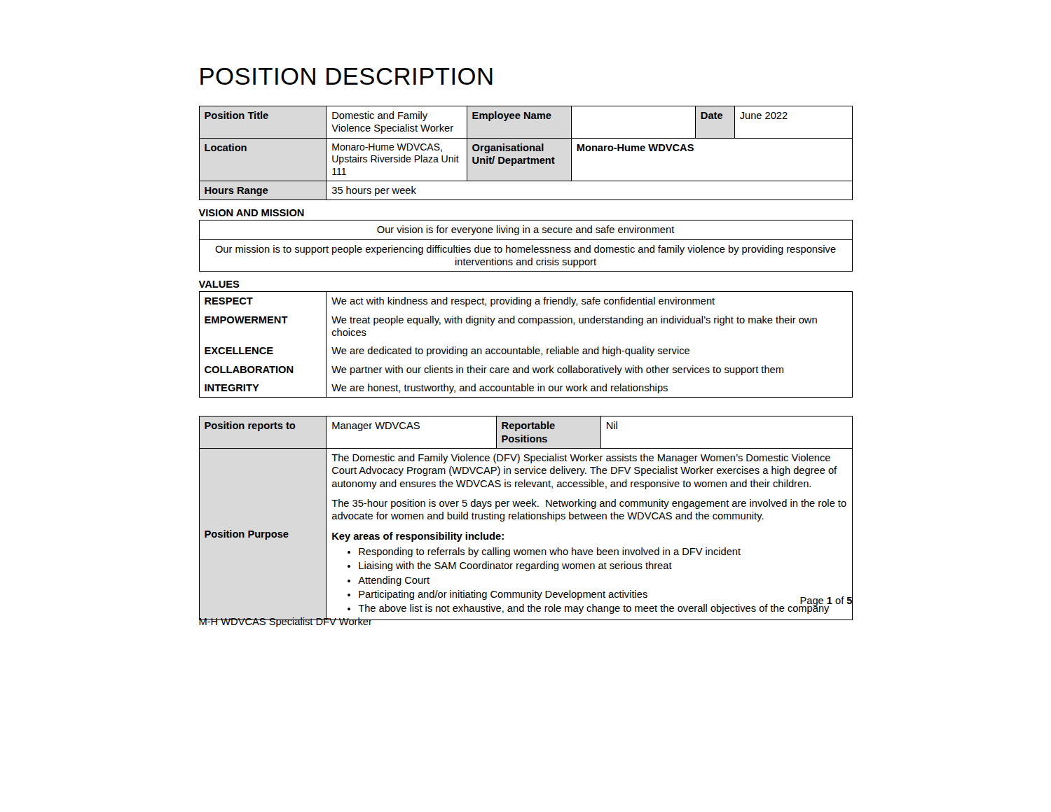POSITION DESCRIPTION
| Position Title | Domestic and Family Violence Specialist Worker | Employee Name | | Date | June 2022 |
| Location | Monaro-Hume WDVCAS, Upstairs Riverside Plaza Unit 111 | Organisational Unit/ Department | Monaro-Hume WDVCAS |
| Hours Range | 35 hours per week |
VISION AND MISSION
| Our vision is for everyone living in a secure and safe environment |
| Our mission is to support people experiencing difficulties due to homelessness and domestic and family violence by providing responsive interventions and crisis support |
VALUES
| RESPECT | We act with kindness and respect, providing a friendly, safe confidential environment |
| EMPOWERMENT | We treat people equally, with dignity and compassion, understanding an individual’s right to make their own choices |
| EXCELLENCE | We are dedicated to providing an accountable, reliable and high-quality service |
| COLLABORATION | We partner with our clients in their care and work collaboratively with other services to support them |
| INTEGRITY | We are honest, trustworthy, and accountable in our work and relationships |
| Position reports to | Manager WDVCAS | Reportable Positions | Nil |
| Position Purpose | The Domestic and Family Violence (DFV) Specialist Worker assists the Manager Women’s Domestic Violence Court Advocacy Program (WDVCAP) in service delivery. The DFV Specialist Worker exercises a high degree of autonomy and ensures the WDVCAS is relevant, accessible, and responsive to women and their children. The 35-hour position is over 5 days per week. Networking and community engagement are involved in the role to advocate for women and build trusting relationships between the WDVCAS and the community. Key areas of responsibility include: Responding to referrals by calling women who have been involved in a DFV incident Liaising with the SAM Coordinator regarding women at serious threat Attending Court Participating and/or initiating Community Development activities The above list is not exhaustive, and the role may change to meet the overall objectives of the company |
Page 1 of 5
M-H WDVCAS Specialist DFV Worker